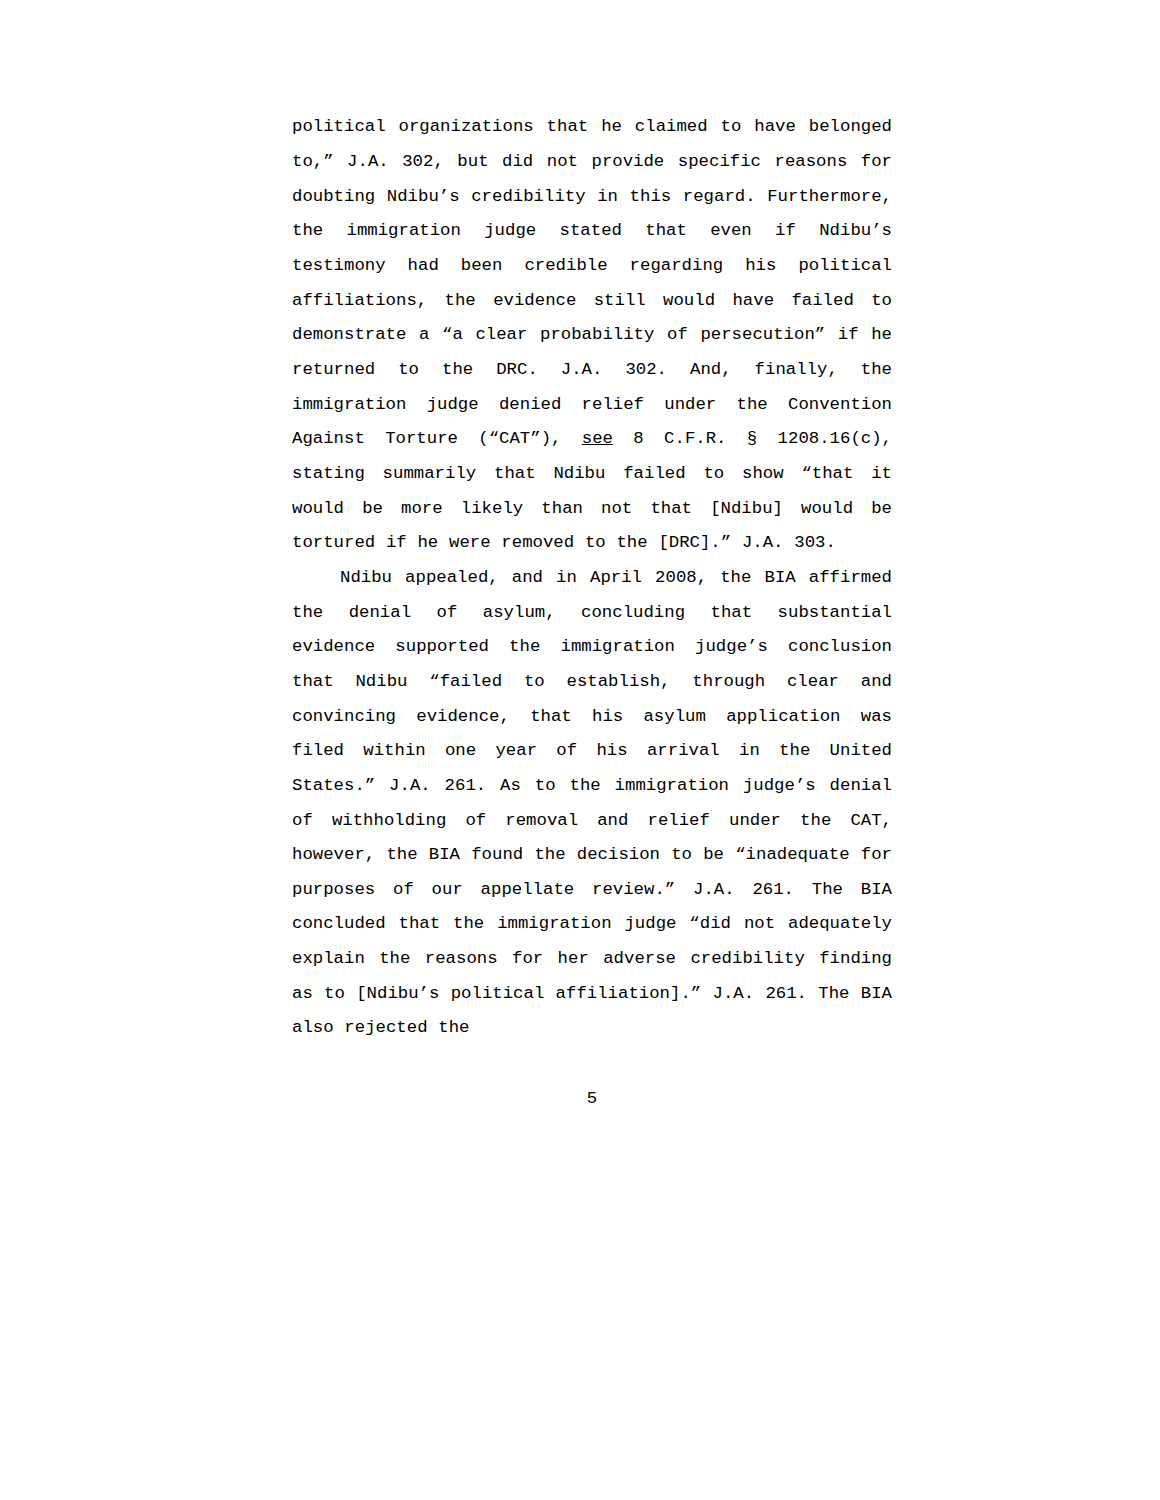political organizations that he claimed to have belonged to,” J.A. 302, but did not provide specific reasons for doubting Ndibu’s credibility in this regard. Furthermore, the immigration judge stated that even if Ndibu’s testimony had been credible regarding his political affiliations, the evidence still would have failed to demonstrate a “a clear probability of persecution” if he returned to the DRC. J.A. 302. And, finally, the immigration judge denied relief under the Convention Against Torture (“CAT”), see 8 C.F.R. § 1208.16(c), stating summarily that Ndibu failed to show “that it would be more likely than not that [Ndibu] would be tortured if he were removed to the [DRC].” J.A. 303.
Ndibu appealed, and in April 2008, the BIA affirmed the denial of asylum, concluding that substantial evidence supported the immigration judge’s conclusion that Ndibu “failed to establish, through clear and convincing evidence, that his asylum application was filed within one year of his arrival in the United States.” J.A. 261. As to the immigration judge’s denial of withholding of removal and relief under the CAT, however, the BIA found the decision to be “inadequate for purposes of our appellate review.” J.A. 261. The BIA concluded that the immigration judge “did not adequately explain the reasons for her adverse credibility finding as to [Ndibu’s political affiliation].” J.A. 261. The BIA also rejected the
5